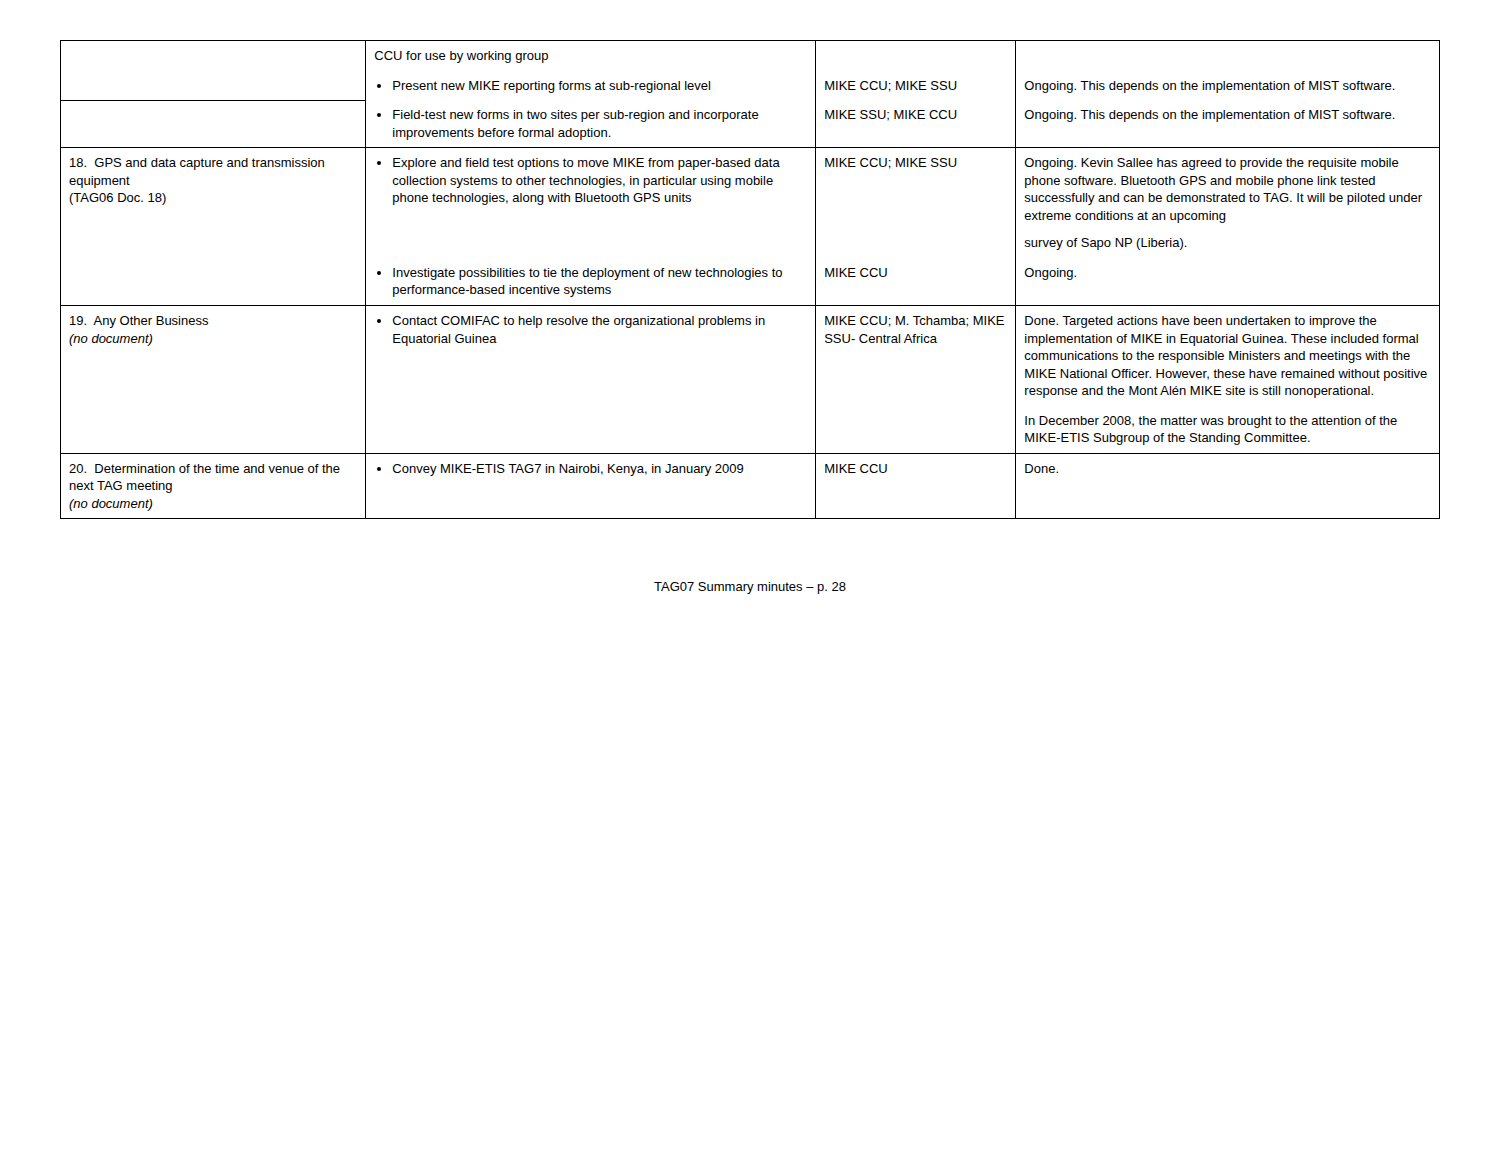| | CCU for use by working group | | |
| | Present new MIKE reporting forms at sub-regional level | MIKE CCU; MIKE SSU | Ongoing. This depends on the implementation of MIST software. |
| | Field-test new forms in two sites per sub-region and incorporate improvements before formal adoption. | MIKE SSU; MIKE CCU | Ongoing. This depends on the implementation of MIST software. |
| 18. GPS and data capture and transmission equipment (TAG06 Doc. 18) | Explore and field test options to move MIKE from paper-based data collection systems to other technologies, in particular using mobile phone technologies, along with Bluetooth GPS units | MIKE CCU; MIKE SSU | Ongoing. Kevin Sallee has agreed to provide the requisite mobile phone software. Bluetooth GPS and mobile phone link tested successfully and can be demonstrated to TAG. It will be piloted under extreme conditions at an upcoming survey of Sapo NP (Liberia). |
| | Investigate possibilities to tie the deployment of new technologies to performance-based incentive systems | MIKE CCU | Ongoing. |
| 19. Any Other Business (no document) | Contact COMIFAC to help resolve the organizational problems in Equatorial Guinea | MIKE CCU; M. Tchamba; MIKE SSU- Central Africa | Done. Targeted actions have been undertaken to improve the implementation of MIKE in Equatorial Guinea. These included formal communications to the responsible Ministers and meetings with the MIKE National Officer. However, these have remained without positive response and the Mont Alén MIKE site is still nonoperational. In December 2008, the matter was brought to the attention of the MIKE-ETIS Subgroup of the Standing Committee. |
| 20. Determination of the time and venue of the next TAG meeting (no document) | Convey MIKE-ETIS TAG7 in Nairobi, Kenya, in January 2009 | MIKE CCU | Done. |
TAG07 Summary minutes – p. 28